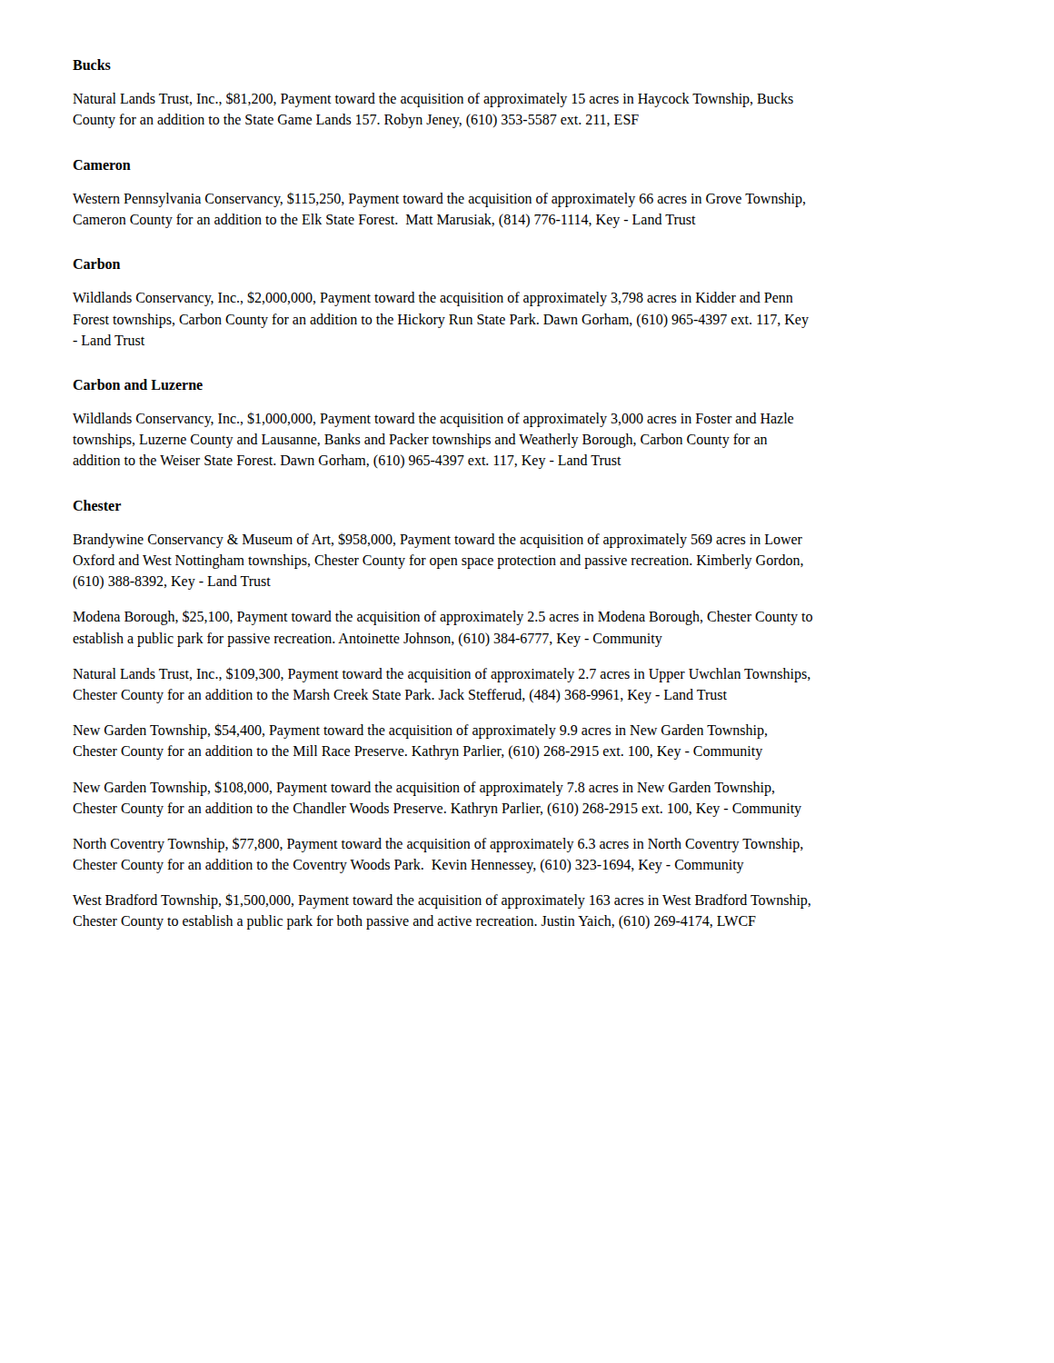Bucks
Natural Lands Trust, Inc., $81,200, Payment toward the acquisition of approximately 15 acres in Haycock Township, Bucks County for an addition to the State Game Lands 157. Robyn Jeney, (610) 353-5587 ext. 211, ESF
Cameron
Western Pennsylvania Conservancy, $115,250, Payment toward the acquisition of approximately 66 acres in Grove Township, Cameron County for an addition to the Elk State Forest. Matt Marusiak, (814) 776-1114, Key - Land Trust
Carbon
Wildlands Conservancy, Inc., $2,000,000, Payment toward the acquisition of approximately 3,798 acres in Kidder and Penn Forest townships, Carbon County for an addition to the Hickory Run State Park. Dawn Gorham, (610) 965-4397 ext. 117, Key - Land Trust
Carbon and Luzerne
Wildlands Conservancy, Inc., $1,000,000, Payment toward the acquisition of approximately 3,000 acres in Foster and Hazle townships, Luzerne County and Lausanne, Banks and Packer townships and Weatherly Borough, Carbon County for an addition to the Weiser State Forest. Dawn Gorham, (610) 965-4397 ext. 117, Key - Land Trust
Chester
Brandywine Conservancy & Museum of Art, $958,000, Payment toward the acquisition of approximately 569 acres in Lower Oxford and West Nottingham townships, Chester County for open space protection and passive recreation. Kimberly Gordon, (610) 388-8392, Key - Land Trust
Modena Borough, $25,100, Payment toward the acquisition of approximately 2.5 acres in Modena Borough, Chester County to establish a public park for passive recreation. Antoinette Johnson, (610) 384-6777, Key - Community
Natural Lands Trust, Inc., $109,300, Payment toward the acquisition of approximately 2.7 acres in Upper Uwchlan Townships, Chester County for an addition to the Marsh Creek State Park. Jack Stefferud, (484) 368-9961, Key - Land Trust
New Garden Township, $54,400, Payment toward the acquisition of approximately 9.9 acres in New Garden Township, Chester County for an addition to the Mill Race Preserve. Kathryn Parlier, (610) 268-2915 ext. 100, Key - Community
New Garden Township, $108,000, Payment toward the acquisition of approximately 7.8 acres in New Garden Township, Chester County for an addition to the Chandler Woods Preserve. Kathryn Parlier, (610) 268-2915 ext. 100, Key - Community
North Coventry Township, $77,800, Payment toward the acquisition of approximately 6.3 acres in North Coventry Township, Chester County for an addition to the Coventry Woods Park. Kevin Hennessey, (610) 323-1694, Key - Community
West Bradford Township, $1,500,000, Payment toward the acquisition of approximately 163 acres in West Bradford Township, Chester County to establish a public park for both passive and active recreation. Justin Yaich, (610) 269-4174, LWCF